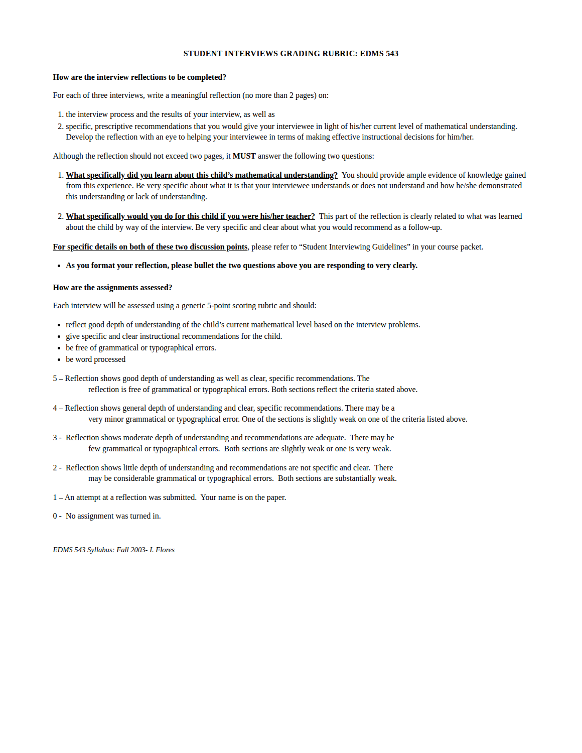STUDENT INTERVIEWS GRADING RUBRIC: EDMS 543
How are the interview reflections to be completed?
For each of three interviews, write a meaningful reflection (no more than 2 pages) on:
the interview process and the results of your interview, as well as
specific, prescriptive recommendations that you would give your interviewee in light of his/her current level of mathematical understanding. Develop the reflection with an eye to helping your interviewee in terms of making effective instructional decisions for him/her.
Although the reflection should not exceed two pages, it MUST answer the following two questions:
What specifically did you learn about this child’s mathematical understanding? You should provide ample evidence of knowledge gained from this experience. Be very specific about what it is that your interviewee understands or does not understand and how he/she demonstrated this understanding or lack of understanding.
What specifically would you do for this child if you were his/her teacher? This part of the reflection is clearly related to what was learned about the child by way of the interview. Be very specific and clear about what you would recommend as a follow-up.
For specific details on both of these two discussion points, please refer to “Student Interviewing Guidelines” in your course packet.
As you format your reflection, please bullet the two questions above you are responding to very clearly.
How are the assignments assessed?
Each interview will be assessed using a generic 5-point scoring rubric and should:
reflect good depth of understanding of the child’s current mathematical level based on the interview problems.
give specific and clear instructional recommendations for the child.
be free of grammatical or typographical errors.
be word processed
5 – Reflection shows good depth of understanding as well as clear, specific recommendations. The reflection is free of grammatical or typographical errors. Both sections reflect the criteria stated above.
4 – Reflection shows general depth of understanding and clear, specific recommendations. There may be a very minor grammatical or typographical error. One of the sections is slightly weak on one of the criteria listed above.
3 - Reflection shows moderate depth of understanding and recommendations are adequate. There may be few grammatical or typographical errors. Both sections are slightly weak or one is very weak.
2 - Reflection shows little depth of understanding and recommendations are not specific and clear. There may be considerable grammatical or typographical errors. Both sections are substantially weak.
1 – An attempt at a reflection was submitted. Your name is on the paper.
0 - No assignment was turned in.
EDMS 543 Syllabus: Fall 2003- I. Flores